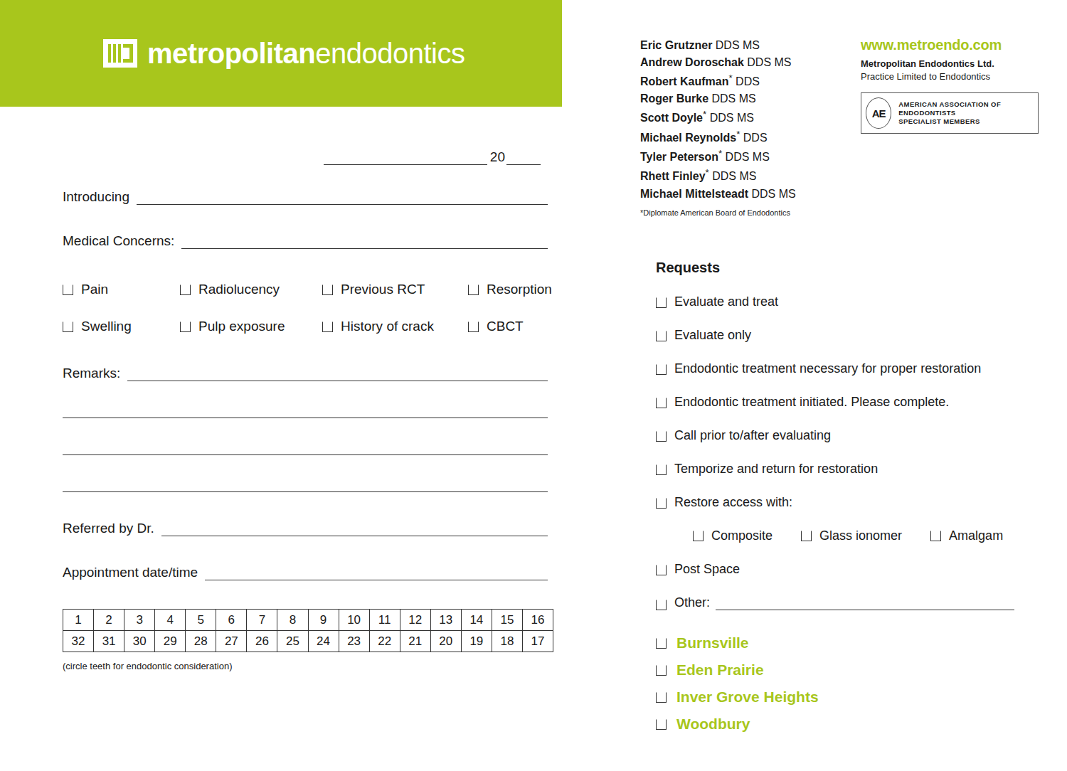metropolitan endodontics
20
Introducing
Medical Concerns:
Pain Radiolucency Previous RCT Resorption Swelling Pulp exposure History of crack CBCT
Remarks:
Referred by Dr.
Appointment date/time
| 1 | 2 | 3 | 4 | 5 | 6 | 7 | 8 | 9 | 10 | 11 | 12 | 13 | 14 | 15 | 16 |
| 32 | 31 | 30 | 29 | 28 | 27 | 26 | 25 | 24 | 23 | 22 | 21 | 20 | 19 | 18 | 17 |
(circle teeth for endodontic consideration)
Eric Grutzner DDS MS
Andrew Doroschak DDS MS
Robert Kaufman* DDS
Roger Burke DDS MS
Scott Doyle* DDS MS
Michael Reynolds* DDS
Tyler Peterson* DDS MS
Rhett Finley* DDS MS
Michael Mittelsteadt DDS MS
*Diplomate American Board of Endodontics
www.metroendo.com
Metropolitan Endodontics Ltd.
Practice Limited to Endodontics
AE
American Association of Endodontists
Specialist Members
Requests
Evaluate and treat
Evaluate only
Endodontic treatment necessary for proper restoration
Endodontic treatment initiated. Please complete.
Call prior to/after evaluating
Temporize and return for restoration
Restore access with:
Composite Glass ionomer Amalgam
Post Space
Other:
Burnsville
Eden Prairie
Inver Grove Heights
Woodbury